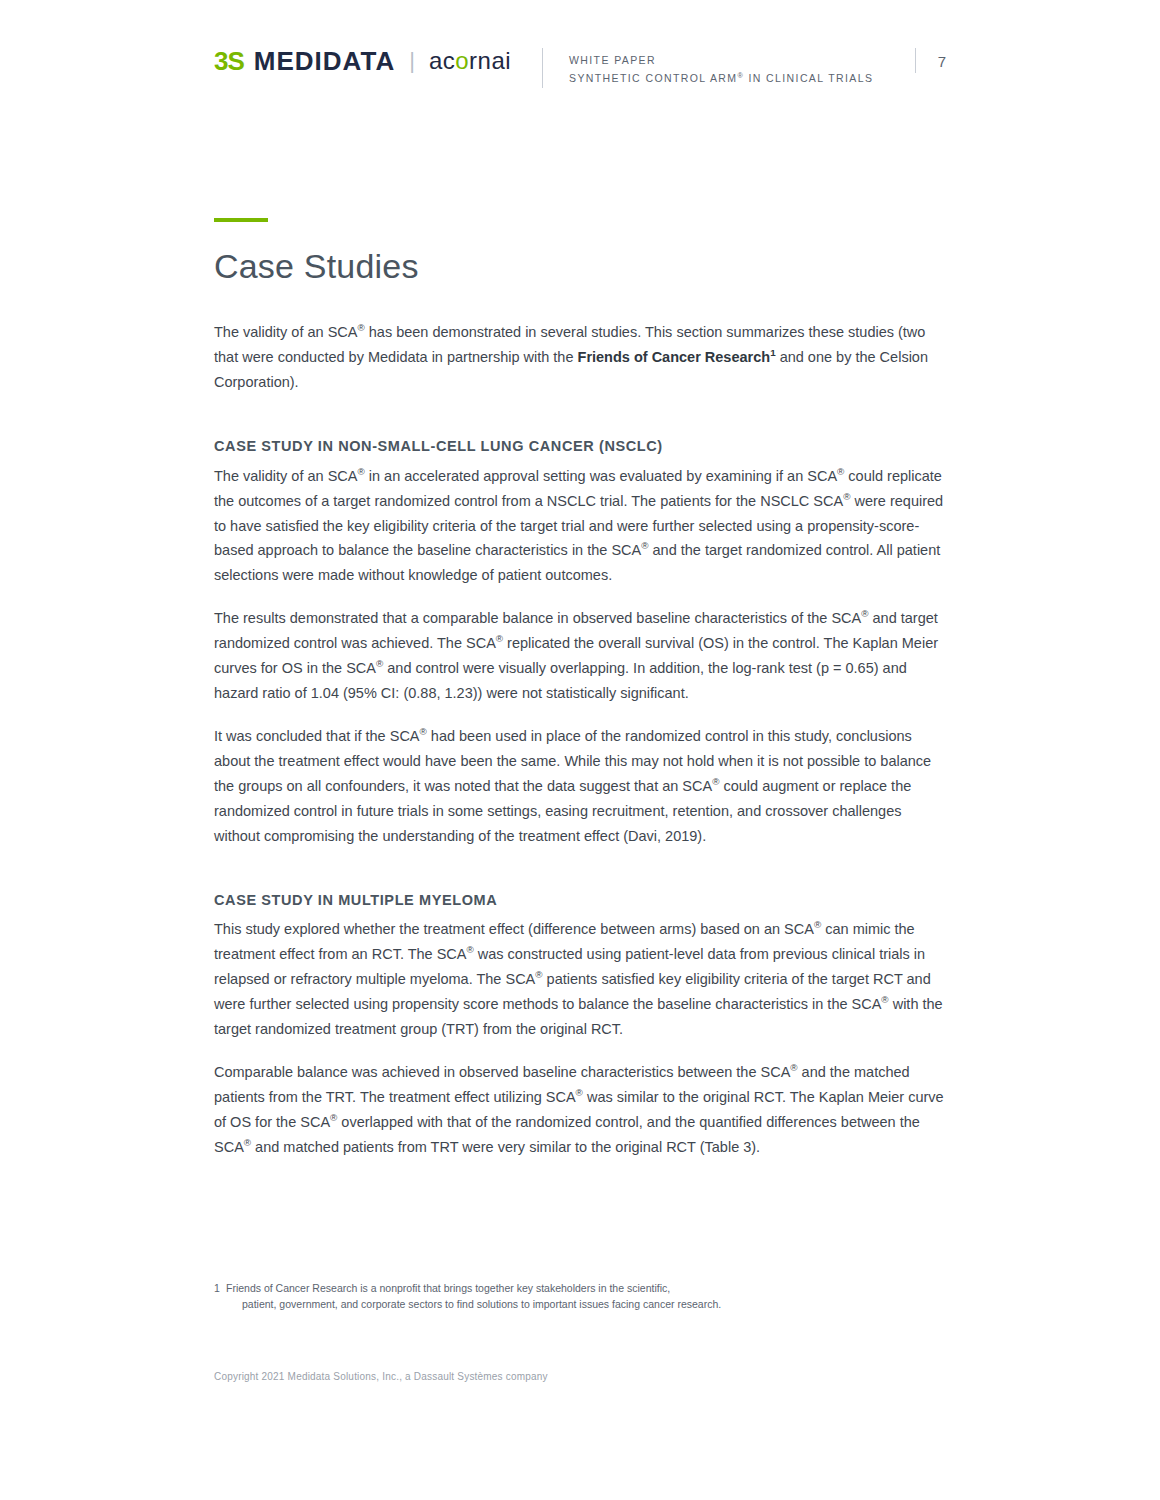3S MEDIDATA | acornai
White Paper
Synthetic Control Arm® in Clinical Trials
7
Case Studies
The validity of an SCA® has been demonstrated in several studies. This section summarizes these studies (two that were conducted by Medidata in partnership with the Friends of Cancer Research1 and one by the Celsion Corporation).
Case Study in Non-Small-Cell Lung Cancer (NSCLC)
The validity of an SCA® in an accelerated approval setting was evaluated by examining if an SCA® could replicate the outcomes of a target randomized control from a NSCLC trial. The patients for the NSCLC SCA® were required to have satisfied the key eligibility criteria of the target trial and were further selected using a propensity-score-based approach to balance the baseline characteristics in the SCA® and the target randomized control. All patient selections were made without knowledge of patient outcomes.
The results demonstrated that a comparable balance in observed baseline characteristics of the SCA® and target randomized control was achieved. The SCA® replicated the overall survival (OS) in the control. The Kaplan Meier curves for OS in the SCA® and control were visually overlapping. In addition, the log-rank test (p = 0.65) and hazard ratio of 1.04 (95% CI: (0.88, 1.23)) were not statistically significant.
It was concluded that if the SCA® had been used in place of the randomized control in this study, conclusions about the treatment effect would have been the same. While this may not hold when it is not possible to balance the groups on all confounders, it was noted that the data suggest that an SCA® could augment or replace the randomized control in future trials in some settings, easing recruitment, retention, and crossover challenges without compromising the understanding of the treatment effect (Davi, 2019).
Case Study in Multiple Myeloma
This study explored whether the treatment effect (difference between arms) based on an SCA® can mimic the treatment effect from an RCT. The SCA® was constructed using patient-level data from previous clinical trials in relapsed or refractory multiple myeloma. The SCA® patients satisfied key eligibility criteria of the target RCT and were further selected using propensity score methods to balance the baseline characteristics in the SCA® with the target randomized treatment group (TRT) from the original RCT.
Comparable balance was achieved in observed baseline characteristics between the SCA® and the matched patients from the TRT. The treatment effect utilizing SCA® was similar to the original RCT. The Kaplan Meier curve of OS for the SCA® overlapped with that of the randomized control, and the quantified differences between the SCA® and matched patients from TRT were very similar to the original RCT (Table 3).
1 Friends of Cancer Research is a nonprofit that brings together key stakeholders in the scientific, patient, government, and corporate sectors to find solutions to important issues facing cancer research.
Copyright 2021 Medidata Solutions, Inc., a Dassault Systèmes company